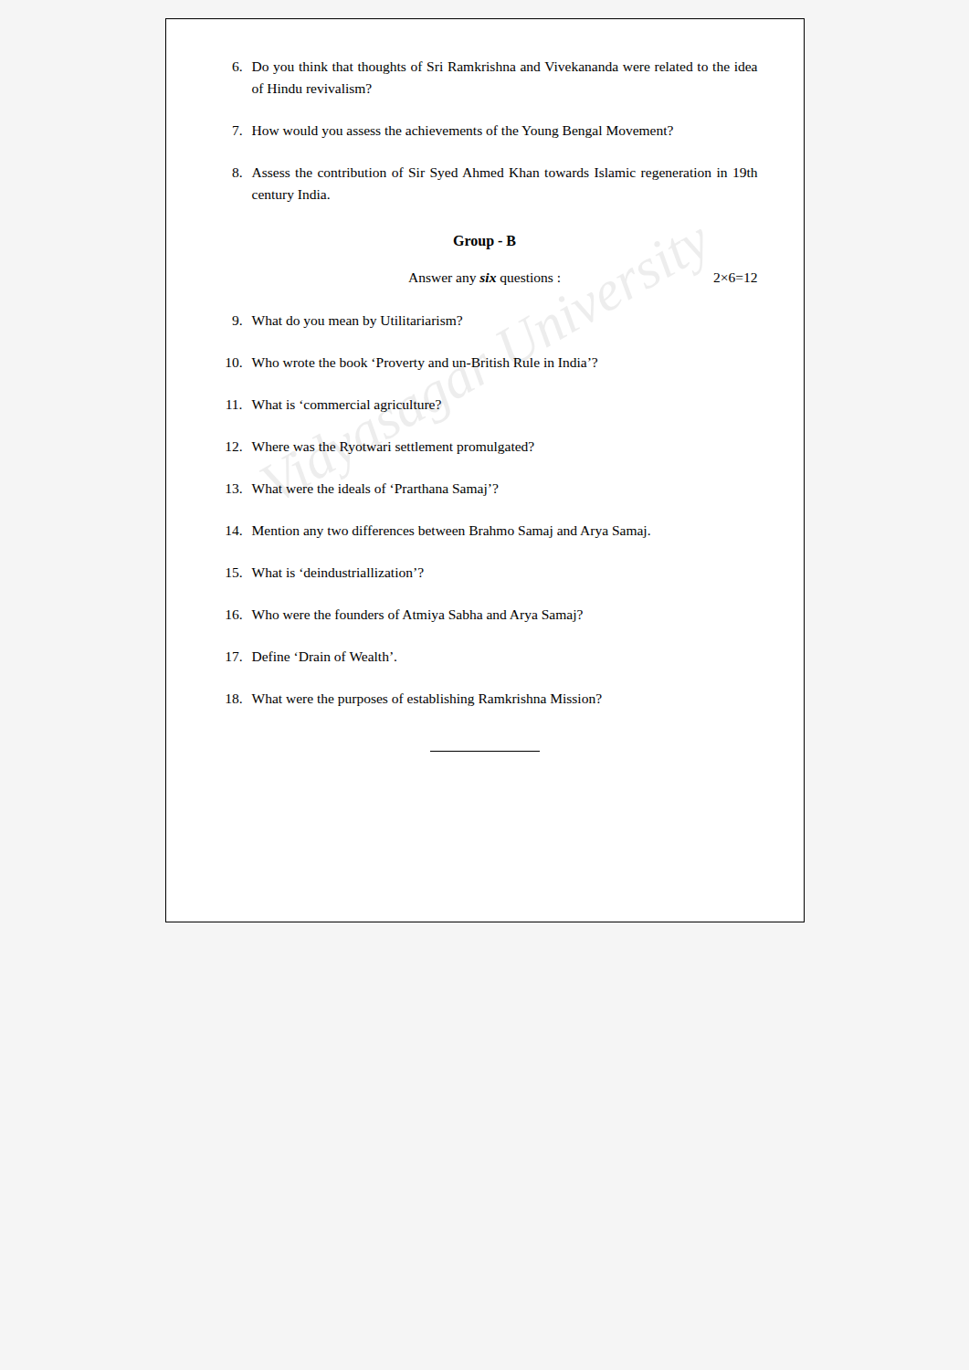Vidyasagar University
6. Do you think that thoughts of Sri Ramkrishna and Vivekananda were related to the idea of Hindu revivalism?
7. How would you assess the achievements of the Young Bengal Movement?
8. Assess the contribution of Sir Syed Ahmed Khan towards Islamic regeneration in 19th century India.
Group - B
Answer any six questions : 2×6=12
9. What do you mean by Utilitariarism?
10. Who wrote the book ‘Proverty and un-British Rule in India’?
11. What is ‘commercial agriculture?
12. Where was the Ryotwari settlement promulgated?
13. What were the ideals of ‘Prarthana Samaj’?
14. Mention any two differences between Brahmo Samaj and Arya Samaj.
15. What is ‘deindustriallization’?
16. Who were the founders of Atmiya Sabha and Arya Samaj?
17. Define ‘Drain of Wealth’.
18. What were the purposes of establishing Ramkrishna Mission?